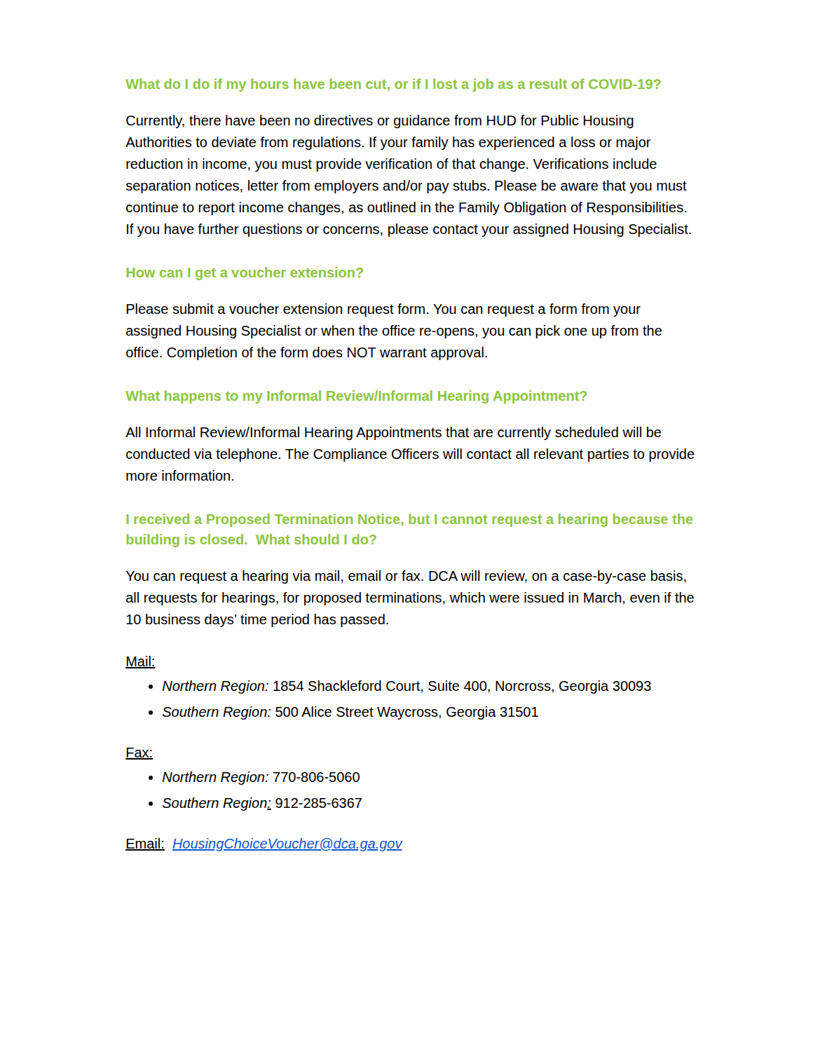What do I do if my hours have been cut, or if I lost a job as a result of COVID-19?
Currently, there have been no directives or guidance from HUD for Public Housing Authorities to deviate from regulations. If your family has experienced a loss or major reduction in income, you must provide verification of that change. Verifications include separation notices, letter from employers and/or pay stubs. Please be aware that you must continue to report income changes, as outlined in the Family Obligation of Responsibilities. If you have further questions or concerns, please contact your assigned Housing Specialist.
How can I get a voucher extension?
Please submit a voucher extension request form. You can request a form from your assigned Housing Specialist or when the office re-opens, you can pick one up from the office. Completion of the form does NOT warrant approval.
What happens to my Informal Review/Informal Hearing Appointment?
All Informal Review/Informal Hearing Appointments that are currently scheduled will be conducted via telephone. The Compliance Officers will contact all relevant parties to provide more information.
I received a Proposed Termination Notice, but I cannot request a hearing because the building is closed. What should I do?
You can request a hearing via mail, email or fax. DCA will review, on a case-by-case basis, all requests for hearings, for proposed terminations, which were issued in March, even if the 10 business days’ time period has passed.
Mail:
Northern Region: 1854 Shackleford Court, Suite 400, Norcross, Georgia 30093
Southern Region: 500 Alice Street Waycross, Georgia 31501
Fax:
Northern Region: 770-806-5060
Southern Region: 912-285-6367
Email: HousingChoiceVoucher@dca.ga.gov